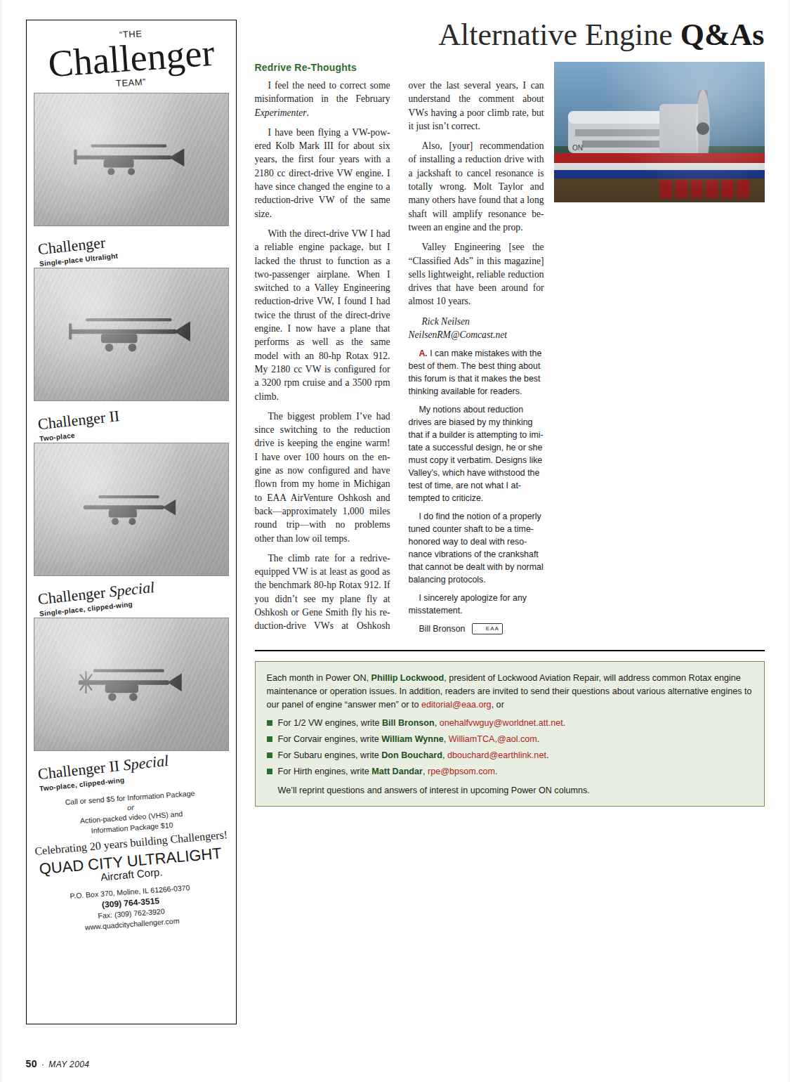“THE
Challenger
TEAM”
Challenger Single-place Ultralight
Challenger II Two-place
Challenger Special Single-place, clipped-wing
Challenger II Special Two-place, clipped-wing
Call or send $5 for Information Package
or
Action-packed video (VHS) and
Information Package $10
Celebrating 20 years building Challengers!
QUAD CITY ULTRALIGHT Aircraft Corp.
P.O. Box 370, Moline, IL 61266-0370
(309) 764-3515
Fax: (309) 762-3920
www.quadcitychallenger.com
Alternative Engine Q&As
ON
Redrive Re-Thoughts
I feel the need to correct some misinformation in the February Experimenter.
I have been flying a VW-powered Kolb Mark III for about six years, the first four years with a 2180 cc direct-drive VW engine. I have since changed the engine to a reduction-drive VW of the same size.
With the direct-drive VW I had a reliable engine package, but I lacked the thrust to function as a two-passenger airplane. When I switched to a Valley Engineering reduction-drive VW, I found I had twice the thrust of the direct-drive engine. I now have a plane that performs as well as the same model with an 80-hp Rotax 912. My 2180 cc VW is configured for a 3200 rpm cruise and a 3500 rpm climb.
The biggest problem I’ve had since switching to the reduction drive is keeping the engine warm! I have over 100 hours on the engine as now configured and have flown from my home in Michigan to EAA AirVenture Oshkosh and back—approximately 1,000 miles round trip—with no problems other than low oil temps.
The climb rate for a redrive-equipped VW is at least as good as the benchmark 80-hp Rotax 912. If you didn’t see my plane fly at Oshkosh or Gene Smith fly his reduction-drive VWs at Oshkosh over the last several years, I can understand the comment about VWs having a poor climb rate, but it just isn’t correct.
Also, [your] recommendation of installing a reduction drive with a jackshaft to cancel resonance is totally wrong. Molt Taylor and many others have found that a long shaft will amplify resonance between an engine and the prop.
Valley Engineering [see the “Classified Ads” in this magazine] sells lightweight, reliable reduction drives that have been around for almost 10 years.
Rick Neilsen
NeilsenRM@Comcast.net
A. I can make mistakes with the best of them. The best thing about this forum is that it makes the best thinking available for readers.
My notions about reduction drives are biased by my thinking that if a builder is attempting to imitate a successful design, he or she must copy it verbatim. Designs like Valley’s, which have withstood the test of time, are not what I attempted to criticize.
I do find the notion of a properly tuned counter shaft to be a time-honored way to deal with resonance vibrations of the crankshaft that cannot be dealt with by normal balancing protocols.
I sincerely apologize for any misstatement.
Bill Bronson EAA
Each month in Power ON, Phillip Lockwood, president of Lockwood Aviation Repair, will address common Rotax engine maintenance or operation issues. In addition, readers are invited to send their questions about various alternative engines to our panel of engine “answer men” or to editorial@eaa.org, or
For 1/2 VW engines, write Bill Bronson, onehalfvwguy@worldnet.att.net.
For Corvair engines, write William Wynne, WilliamTCA,@aol.com.
For Subaru engines, write Don Bouchard, dbouchard@earthlink.net.
For Hirth engines, write Matt Dandar, rpe@bpsom.com.
We’ll reprint questions and answers of interest in upcoming Power ON columns.
50·MAY 2004